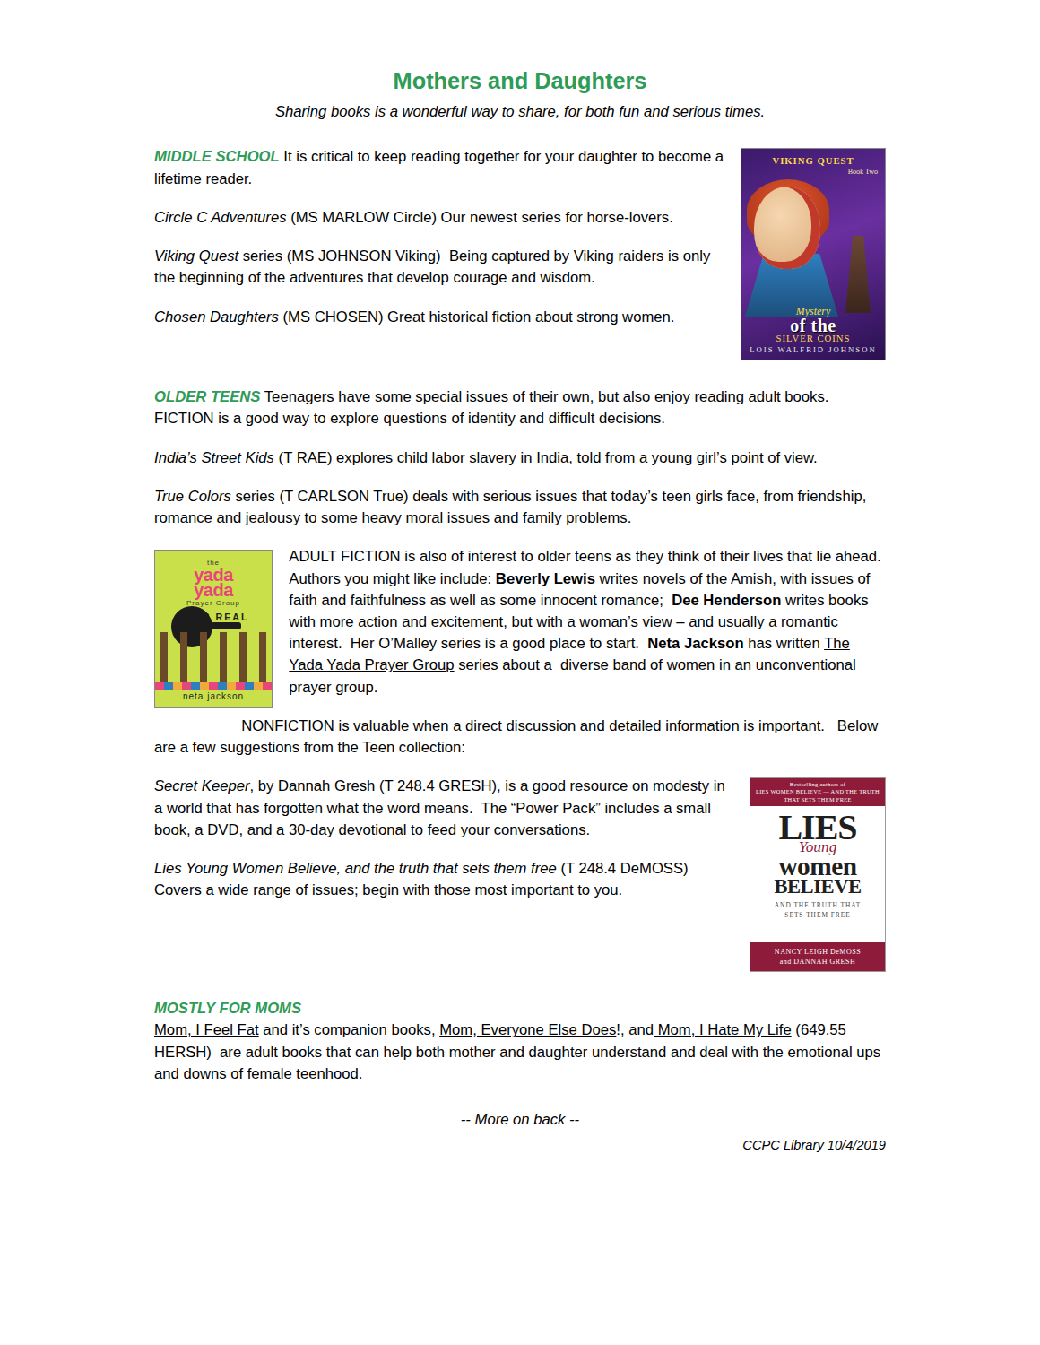Mothers and Daughters
Sharing books is a wonderful way to share, for both fun and serious times.
VIKING QUEST
Book Two
Mystery
of the
SILVER COINS
LOIS WALFRID JOHNSON
MIDDLE SCHOOL
It is critical to keep reading together for your daughter to become a lifetime reader.
Circle C Adventures (MS MARLOW Circle) Our newest series for horse-lovers.
Viking Quest series (MS JOHNSON Viking) Being captured by Viking raiders is only the beginning of the adventures that develop courage and wisdom.
Chosen Daughters (MS CHOSEN) Great historical fiction about strong women.
OLDER TEENS
Teenagers have some special issues of their own, but also enjoy reading adult books. FICTION is a good way to explore questions of identity and difficult decisions.
India’s Street Kids (T RAE) explores child labor slavery in India, told from a young girl’s point of view.
True Colors series (T CARLSON True) deals with serious issues that today’s teen girls face, from friendship, romance and jealousy to some heavy moral issues and family problems.
the
yada
yada
Prayer Group
GETS REAL
neta jackson
ADULT FICTION is also of interest to older teens as they think of their lives that lie ahead. Authors you might like include: Beverly Lewis writes novels of the Amish, with issues of faith and faithfulness as well as some innocent romance; Dee Henderson writes books with more action and excitement, but with a woman’s view – and usually a romantic interest. Her O’Malley series is a good place to start. Neta Jackson has written The Yada Yada Prayer Group series about a diverse band of women in an unconventional prayer group.
NONFICTION is valuable when a direct discussion and detailed information is important. Below are a few suggestions from the Teen collection:
Bestselling authors of
LIES WOMEN BELIEVE — AND THE TRUTH THAT SETS THEM FREE
LIES
Young
women
BELIEVE
AND THE TRUTH THAT
SETS THEM FREE
NANCY LEIGH DeMOSS
and DANNAH GRESH
Secret Keeper, by Dannah Gresh (T 248.4 GRESH), is a good resource on modesty in a world that has forgotten what the word means. The “Power Pack” includes a small book, a DVD, and a 30-day devotional to feed your conversations.
Lies Young Women Believe, and the truth that sets them free (T 248.4 DeMOSS) Covers a wide range of issues; begin with those most important to you.
MOSTLY FOR MOMS
Mom, I Feel Fat and it’s companion books, Mom, Everyone Else Does!, and Mom, I Hate My Life (649.55 HERSH) are adult books that can help both mother and daughter understand and deal with the emotional ups and downs of female teenhood.
-- More on back --
CCPC Library 10/4/2019